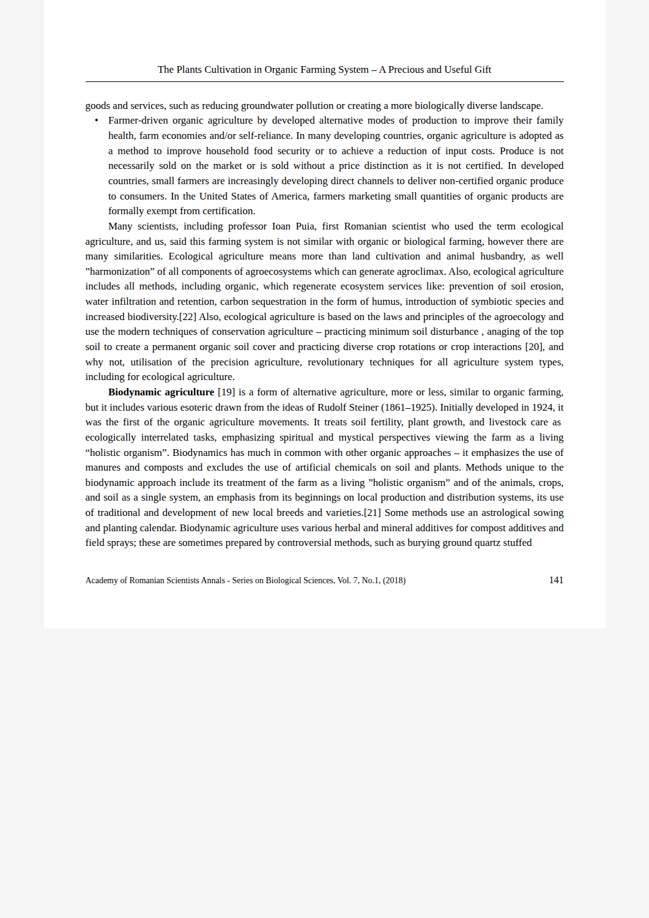The Plants Cultivation in Organic Farming System – A Precious and Useful Gift
goods and services, such as reducing groundwater pollution or creating a more biologically diverse landscape.
Farmer-driven organic agriculture by developed alternative modes of production to improve their family health, farm economies and/or self-reliance. In many developing countries, organic agriculture is adopted as a method to improve household food security or to achieve a reduction of input costs. Produce is not necessarily sold on the market or is sold without a price distinction as it is not certified. In developed countries, small farmers are increasingly developing direct channels to deliver non-certified organic produce to consumers. In the United States of America, farmers marketing small quantities of organic products are formally exempt from certification.
Many scientists, including professor Ioan Puia, first Romanian scientist who used the term ecological agriculture, and us, said this farming system is not similar with organic or biological farming, however there are many similarities. Ecological agriculture means more than land cultivation and animal husbandry, as well ”harmonization” of all components of agroecosystems which can generate agroclimax. Also, ecological agriculture includes all methods, including organic, which regenerate ecosystem services like: prevention of soil erosion, water infiltration and retention, carbon sequestration in the form of humus, introduction of symbiotic species and increased biodiversity.[22] Also, ecological agriculture is based on the laws and principles of the agroecology and use the modern techniques of conservation agriculture – practicing minimum soil disturbance , anaging of the top soil to create a permanent organic soil cover and practicing diverse crop rotations or crop interactions [20], and why not, utilisation of the precision agriculture, revolutionary techniques for all agriculture system types, including for ecological agriculture.
Biodynamic agriculture [19] is a form of alternative agriculture, more or less, similar to organic farming, but it includes various esoteric drawn from the ideas of Rudolf Steiner (1861–1925). Initially developed in 1924, it was the first of the organic agriculture movements. It treats soil fertility, plant growth, and livestock care as ecologically interrelated tasks, emphasizing spiritual and mystical perspectives viewing the farm as a living “holistic organism”. Biodynamics has much in common with other organic approaches – it emphasizes the use of manures and composts and excludes the use of artificial chemicals on soil and plants. Methods unique to the biodynamic approach include its treatment of the farm as a living ”holistic organism” and of the animals, crops, and soil as a single system, an emphasis from its beginnings on local production and distribution systems, its use of traditional and development of new local breeds and varieties.[21] Some methods use an astrological sowing and planting calendar. Biodynamic agriculture uses various herbal and mineral additives for compost additives and field sprays; these are sometimes prepared by controversial methods, such as burying ground quartz stuffed
Academy of Romanian Scientists Annals - Series on Biological Sciences, Vol. 7, No.1, (2018) 141